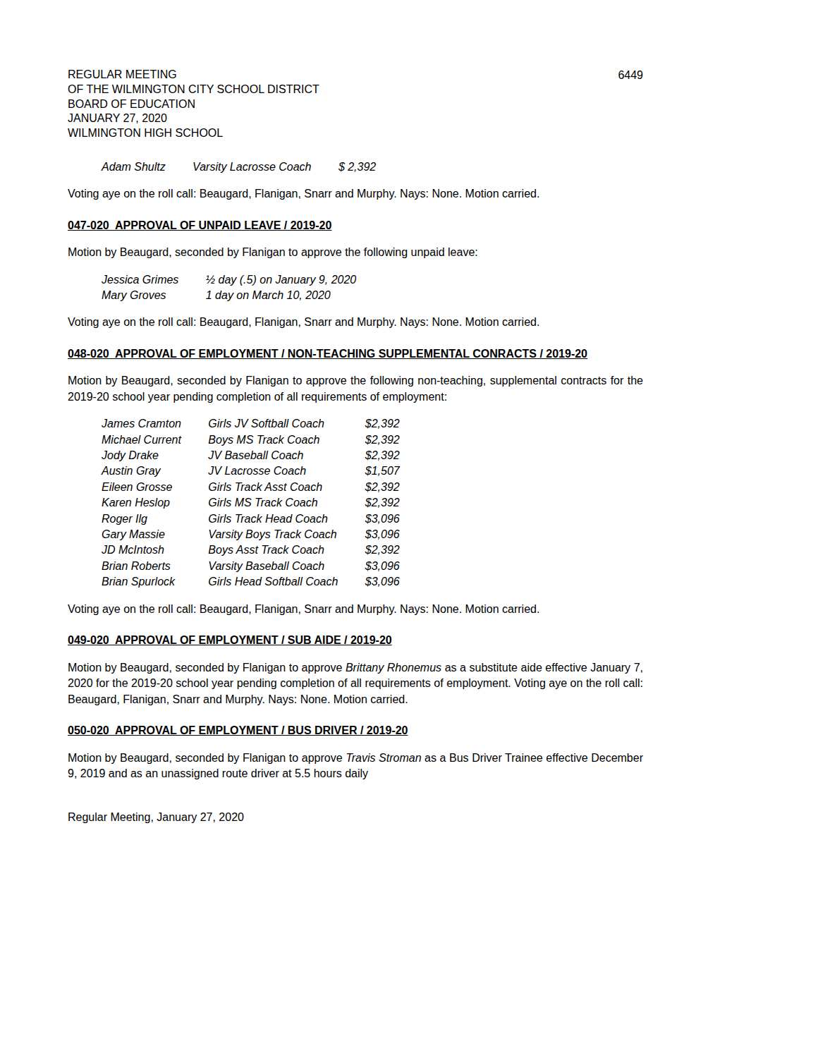6449
REGULAR MEETING
OF THE WILMINGTON CITY SCHOOL DISTRICT
BOARD OF EDUCATION
JANUARY 27, 2020
WILMINGTON HIGH SCHOOL
| Adam Shultz | Varsity Lacrosse Coach | $ 2,392 |
Voting aye on the roll call: Beaugard, Flanigan, Snarr and Murphy. Nays: None. Motion carried.
047-020 APPROVAL OF UNPAID LEAVE / 2019-20
Motion by Beaugard, seconded by Flanigan to approve the following unpaid leave:
| Jessica Grimes | ½ day (.5) on January 9, 2020 |
| Mary Groves | 1 day on March 10, 2020 |
Voting aye on the roll call: Beaugard, Flanigan, Snarr and Murphy. Nays: None. Motion carried.
048-020 APPROVAL OF EMPLOYMENT / NON-TEACHING SUPPLEMENTAL CONRACTS / 2019-20
Motion by Beaugard, seconded by Flanigan to approve the following non-teaching, supplemental contracts for the 2019-20 school year pending completion of all requirements of employment:
| James Cramton | Girls JV Softball Coach | $2,392 |
| Michael Current | Boys MS Track Coach | $2,392 |
| Jody Drake | JV Baseball Coach | $2,392 |
| Austin Gray | JV Lacrosse Coach | $1,507 |
| Eileen Grosse | Girls Track Asst Coach | $2,392 |
| Karen Heslop | Girls MS Track Coach | $2,392 |
| Roger Ilg | Girls Track Head Coach | $3,096 |
| Gary Massie | Varsity Boys Track Coach | $3,096 |
| JD McIntosh | Boys Asst Track Coach | $2,392 |
| Brian Roberts | Varsity Baseball Coach | $3,096 |
| Brian Spurlock | Girls Head Softball Coach | $3,096 |
Voting aye on the roll call: Beaugard, Flanigan, Snarr and Murphy. Nays: None. Motion carried.
049-020 APPROVAL OF EMPLOYMENT / SUB AIDE / 2019-20
Motion by Beaugard, seconded by Flanigan to approve Brittany Rhonemus as a substitute aide effective January 7, 2020 for the 2019-20 school year pending completion of all requirements of employment. Voting aye on the roll call: Beaugard, Flanigan, Snarr and Murphy. Nays: None. Motion carried.
050-020 APPROVAL OF EMPLOYMENT / BUS DRIVER / 2019-20
Motion by Beaugard, seconded by Flanigan to approve Travis Stroman as a Bus Driver Trainee effective December 9, 2019 and as an unassigned route driver at 5.5 hours daily
Regular Meeting, January 27, 2020